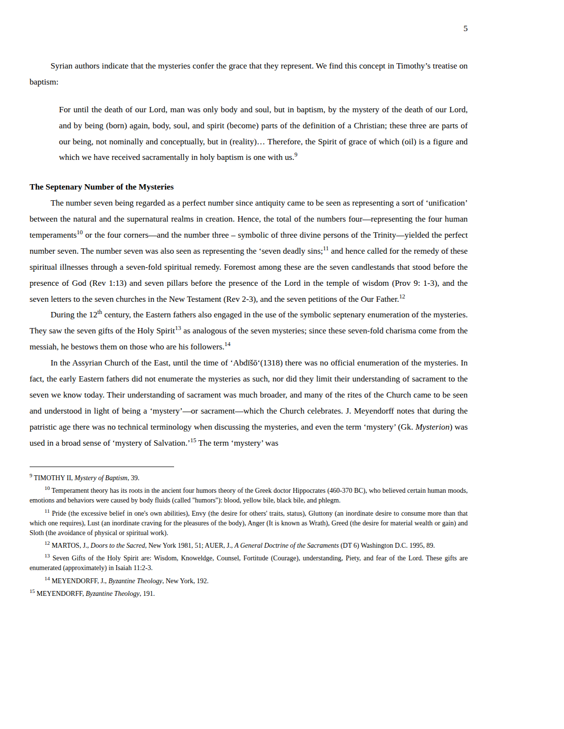5
Syrian authors indicate that the mysteries confer the grace that they represent. We find this concept in Timothy’s treatise on baptism:
For until the death of our Lord, man was only body and soul, but in baptism, by the mystery of the death of our Lord, and by being (born) again, body, soul, and spirit (become) parts of the definition of a Christian; these three are parts of our being, not nominally and conceptually, but in (reality)… Therefore, the Spirit of grace of which (oil) is a figure and which we have received sacramentally in holy baptism is one with us.9
The Septenary Number of the Mysteries
The number seven being regarded as a perfect number since antiquity came to be seen as representing a sort of ‘unification’ between the natural and the supernatural realms in creation. Hence, the total of the numbers four—representing the four human temperaments10 or the four corners—and the number three – symbolic of three divine persons of the Trinity—yielded the perfect number seven. The number seven was also seen as representing the ‘seven deadly sins;11 and hence called for the remedy of these spiritual illnesses through a seven-fold spiritual remedy. Foremost among these are the seven candlestands that stood before the presence of God (Rev 1:13) and seven pillars before the presence of the Lord in the temple of wisdom (Prov 9: 1-3), and the seven letters to the seven churches in the New Testament (Rev 2-3), and the seven petitions of the Our Father.12
During the 12th century, the Eastern fathers also engaged in the use of the symbolic septenary enumeration of the mysteries. They saw the seven gifts of the Holy Spirit13 as analogous of the seven mysteries; since these seven-fold charisma come from the messiah, he bestows them on those who are his followers.14
In the Assyrian Church of the East, until the time of ‘Abdīšō‘(1318) there was no official enumeration of the mysteries. In fact, the early Eastern fathers did not enumerate the mysteries as such, nor did they limit their understanding of sacrament to the seven we know today. Their understanding of sacrament was much broader, and many of the rites of the Church came to be seen and understood in light of being a ‘mystery’—or sacrament—which the Church celebrates. J. Meyendorff notes that during the patristic age there was no technical terminology when discussing the mysteries, and even the term ‘mystery’ (Gk. Mysterion) was used in a broad sense of ‘mystery of Salvation.’15 The term ‘mystery’ was
9 TIMOTHY II, Mystery of Baptism, 39.
10 Temperament theory has its roots in the ancient four humors theory of the Greek doctor Hippocrates (460-370 BC), who believed certain human moods, emotions and behaviors were caused by body fluids (called "humors"): blood, yellow bile, black bile, and phlegm.
11 Pride (the excessive belief in one's own abilities), Envy (the desire for others' traits, status), Gluttony (an inordinate desire to consume more than that which one requires), Lust (an inordinate craving for the pleasures of the body), Anger (It is known as Wrath), Greed (the desire for material wealth or gain) and Sloth (the avoidance of physical or spiritual work).
12 MARTOS, J., Doors to the Sacred, New York 1981, 51; AUER, J., A General Doctrine of the Sacraments (DT 6) Washington D.C. 1995, 89.
13 Seven Gifts of the Holy Spirit are: Wisdom, Knoweldge, Counsel, Fortitude (Courage), understanding, Piety, and fear of the Lord. These gifts are enumerated (approximately) in Isaiah 11:2-3.
14 MEYENDORFF, J., Byzantine Theology, New York, 192.
15 MEYENDORFF, Byzantine Theology, 191.